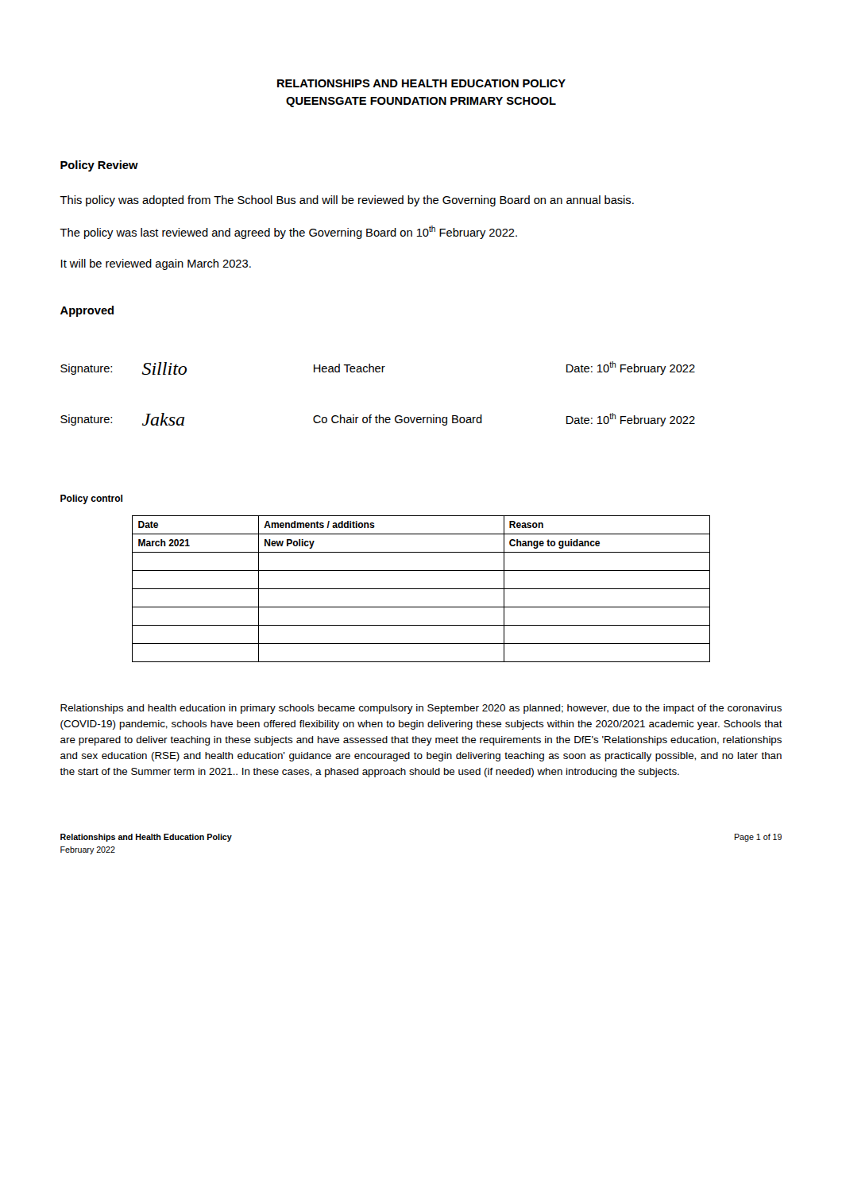RELATIONSHIPS AND HEALTH EDUCATION POLICY
QUEENSGATE FOUNDATION PRIMARY SCHOOL
Policy Review
This policy was adopted from The School Bus and will be reviewed by the Governing Board on an annual basis.
The policy was last reviewed and agreed by the Governing Board on 10th February 2022.
It will be reviewed again March 2023.
Approved
| Signature: | Sillito | Head Teacher | Date: 10 th February 2022 |
| Signature: | Jaksa | Co Chair of the Governing Board | Date: 10 th February 2022 |
Policy control
| Date | Amendments / additions | Reason |
| --- | --- | --- |
| March 2021 | New Policy | Change to guidance |
Relationships and health education in primary schools became compulsory in September 2020 as planned; however, due to the impact of the coronavirus (COVID-19) pandemic, schools have been offered flexibility on when to begin delivering these subjects within the 2020/2021 academic year. Schools that are prepared to deliver teaching in these subjects and have assessed that they meet the requirements in the DfE's 'Relationships education, relationships and sex education (RSE) and health education' guidance are encouraged to begin delivering teaching as soon as practically possible, and no later than the start of the Summer term in 2021.. In these cases, a phased approach should be used (if needed) when introducing the subjects.
Relationships and Health Education PolicyFebruary 2022
Page 1 of 19